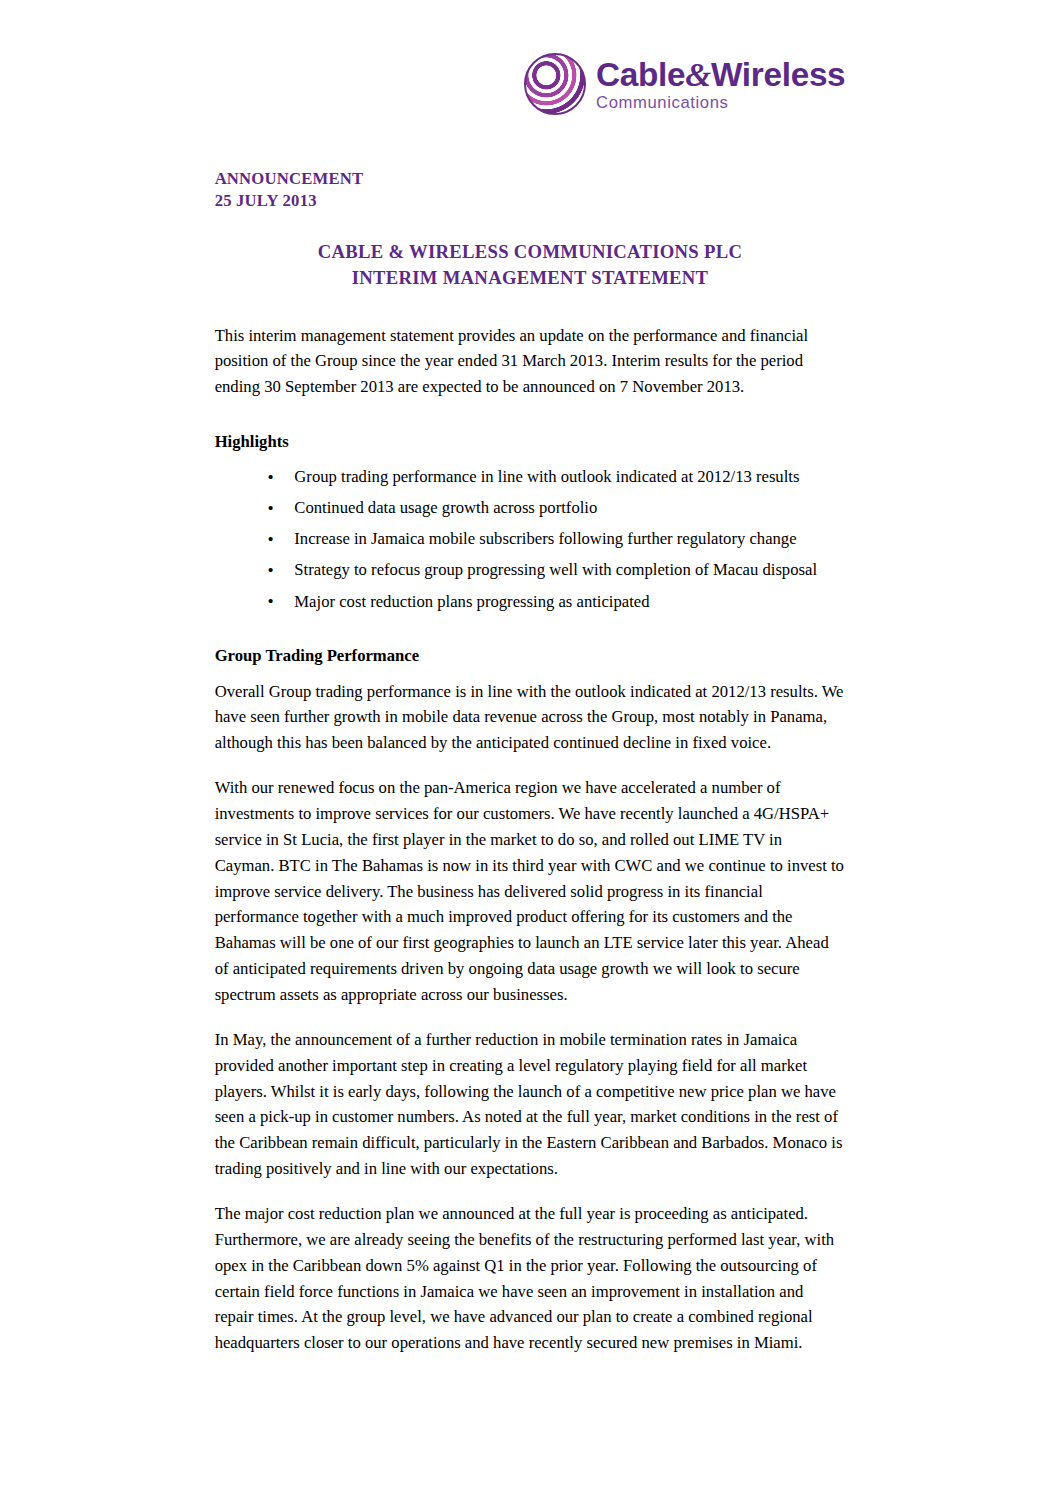Cable&Wireless
Communications
ANNOUNCEMENT
25 JULY 2013
CABLE & WIRELESS COMMUNICATIONS PLC
INTERIM MANAGEMENT STATEMENT
This interim management statement provides an update on the performance and financial position of the Group since the year ended 31 March 2013. Interim results for the period ending 30 September 2013 are expected to be announced on 7 November 2013.
Highlights
Group trading performance in line with outlook indicated at 2012/13 results
Continued data usage growth across portfolio
Increase in Jamaica mobile subscribers following further regulatory change
Strategy to refocus group progressing well with completion of Macau disposal
Major cost reduction plans progressing as anticipated
Group Trading Performance
Overall Group trading performance is in line with the outlook indicated at 2012/13 results. We have seen further growth in mobile data revenue across the Group, most notably in Panama, although this has been balanced by the anticipated continued decline in fixed voice.
With our renewed focus on the pan-America region we have accelerated a number of investments to improve services for our customers. We have recently launched a 4G/HSPA+ service in St Lucia, the first player in the market to do so, and rolled out LIME TV in Cayman. BTC in The Bahamas is now in its third year with CWC and we continue to invest to improve service delivery. The business has delivered solid progress in its financial performance together with a much improved product offering for its customers and the Bahamas will be one of our first geographies to launch an LTE service later this year. Ahead of anticipated requirements driven by ongoing data usage growth we will look to secure spectrum assets as appropriate across our businesses.
In May, the announcement of a further reduction in mobile termination rates in Jamaica provided another important step in creating a level regulatory playing field for all market players. Whilst it is early days, following the launch of a competitive new price plan we have seen a pick-up in customer numbers. As noted at the full year, market conditions in the rest of the Caribbean remain difficult, particularly in the Eastern Caribbean and Barbados. Monaco is trading positively and in line with our expectations.
The major cost reduction plan we announced at the full year is proceeding as anticipated. Furthermore, we are already seeing the benefits of the restructuring performed last year, with opex in the Caribbean down 5% against Q1 in the prior year. Following the outsourcing of certain field force functions in Jamaica we have seen an improvement in installation and repair times. At the group level, we have advanced our plan to create a combined regional headquarters closer to our operations and have recently secured new premises in Miami.